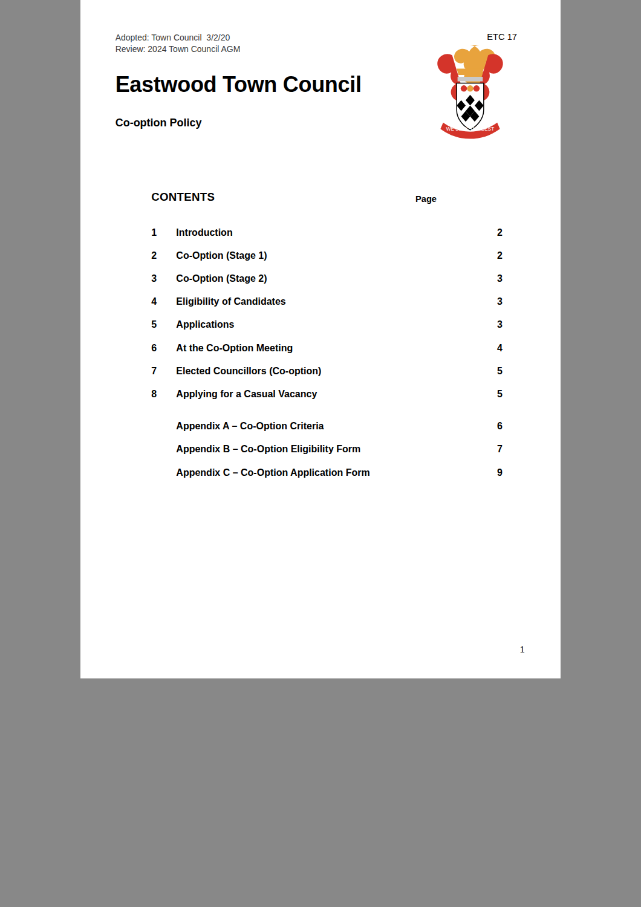Adopted: Town Council 3/2/20
Review: 2024 Town Council AGM
ETC 17
Eastwood Town Council
Co-option Policy
CONTENTS Page
| 1 | Introduction | 2 |
| 2 | Co-Option (Stage 1) | 2 |
| 3 | Co-Option (Stage 2) | 3 |
| 4 | Eligibility of Candidates | 3 |
| 5 | Applications | 3 |
| 6 | At the Co-Option Meeting | 4 |
| 7 | Elected Councillors (Co-option) | 5 |
| 8 | Applying for a Casual Vacancy | 5 |
| | Appendix A – Co-Option Criteria | 6 |
| | Appendix B – Co-Option Eligibility Form | 7 |
| | Appendix C – Co-Option Application Form | 9 |
1